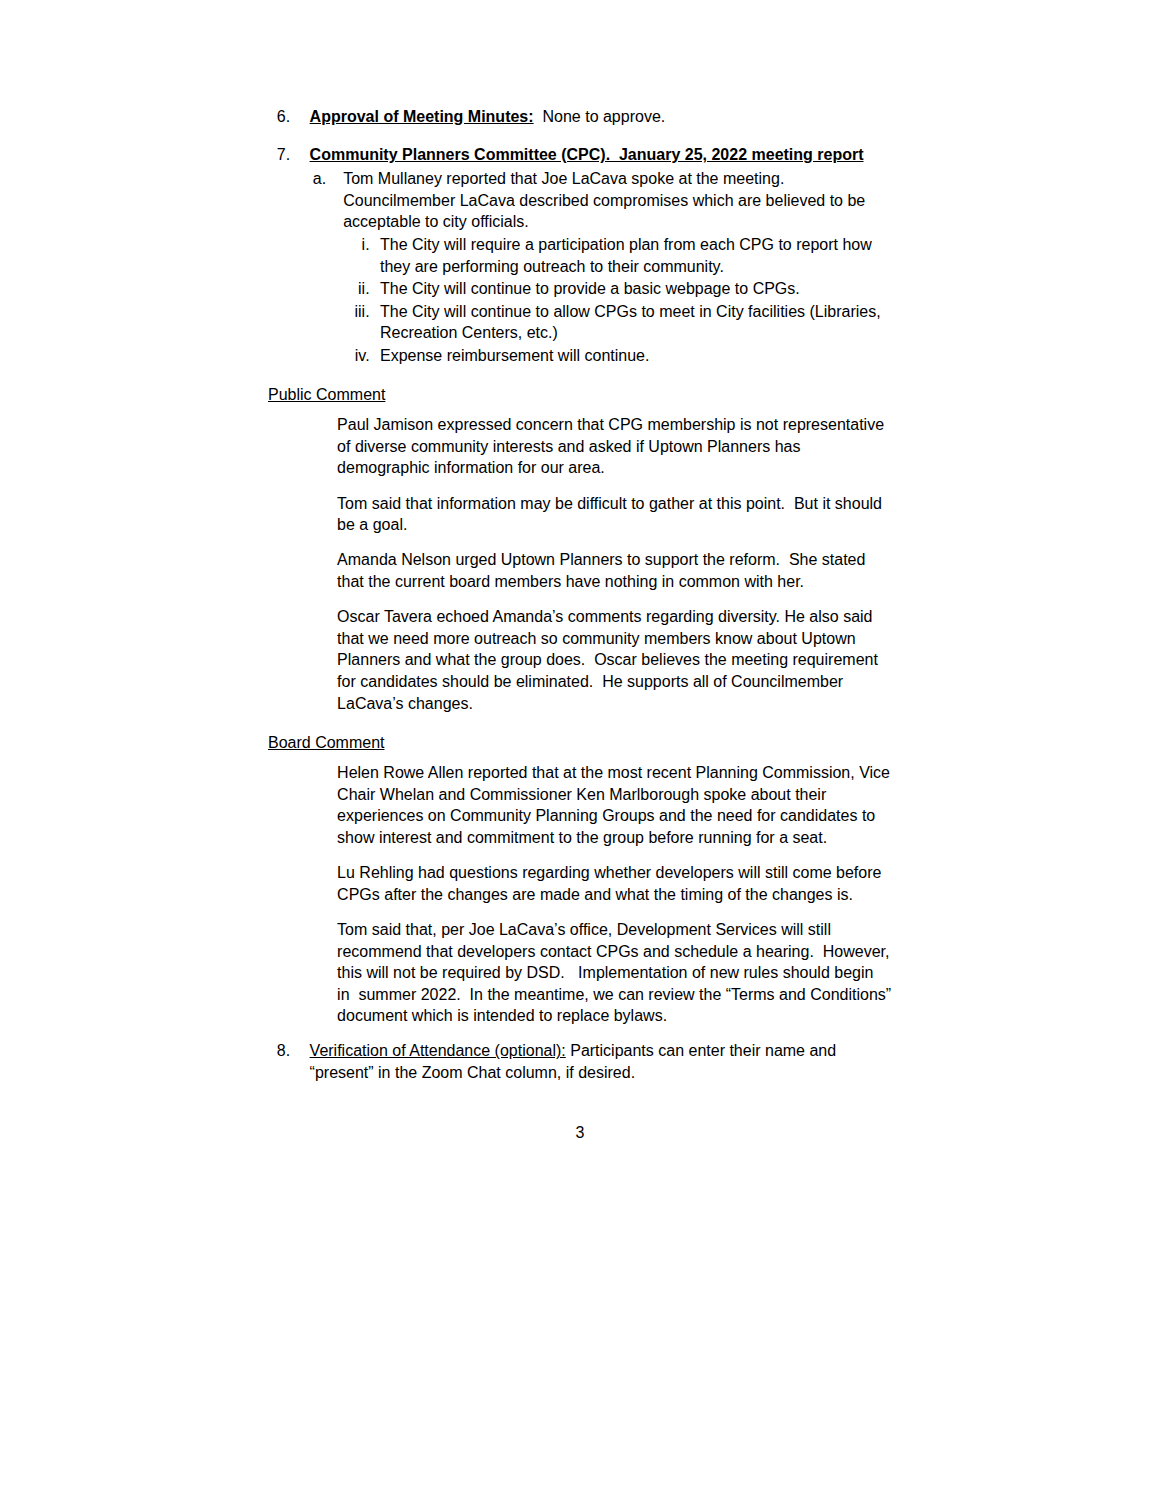6. Approval of Meeting Minutes: None to approve.
7. Community Planners Committee (CPC). January 25, 2022 meeting report
a. Tom Mullaney reported that Joe LaCava spoke at the meeting. Councilmember LaCava described compromises which are believed to be acceptable to city officials.
i. The City will require a participation plan from each CPG to report how they are performing outreach to their community.
ii. The City will continue to provide a basic webpage to CPGs.
iii. The City will continue to allow CPGs to meet in City facilities (Libraries, Recreation Centers, etc.)
iv. Expense reimbursement will continue.
Public Comment
Paul Jamison expressed concern that CPG membership is not representative of diverse community interests and asked if Uptown Planners has demographic information for our area.
Tom said that information may be difficult to gather at this point. But it should be a goal.
Amanda Nelson urged Uptown Planners to support the reform. She stated that the current board members have nothing in common with her.
Oscar Tavera echoed Amanda’s comments regarding diversity. He also said that we need more outreach so community members know about Uptown Planners and what the group does. Oscar believes the meeting requirement for candidates should be eliminated. He supports all of Councilmember LaCava’s changes.
Board Comment
Helen Rowe Allen reported that at the most recent Planning Commission, Vice Chair Whelan and Commissioner Ken Marlborough spoke about their experiences on Community Planning Groups and the need for candidates to show interest and commitment to the group before running for a seat.
Lu Rehling had questions regarding whether developers will still come before CPGs after the changes are made and what the timing of the changes is.
Tom said that, per Joe LaCava’s office, Development Services will still recommend that developers contact CPGs and schedule a hearing. However, this will not be required by DSD. Implementation of new rules should begin in summer 2022. In the meantime, we can review the “Terms and Conditions” document which is intended to replace bylaws.
8. Verification of Attendance (optional): Participants can enter their name and “present” in the Zoom Chat column, if desired.
3